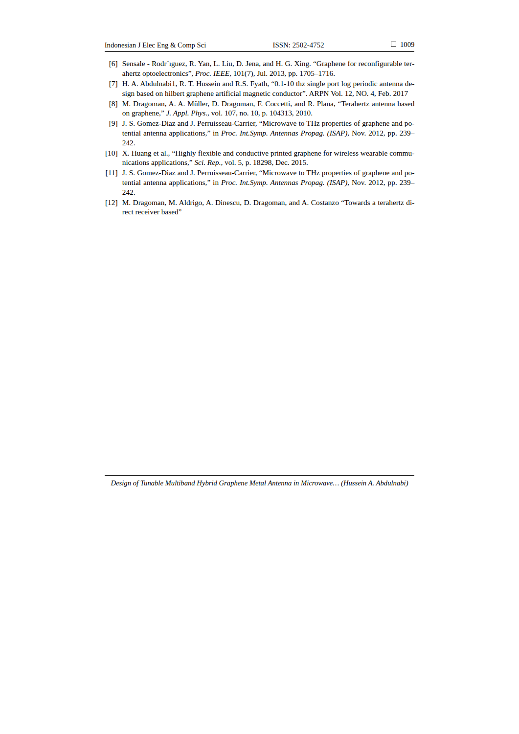Indonesian J Elec Eng & Comp Sci
ISSN: 2502-4752
1009
[6] Sensale - Rodr´ıguez, R. Yan, L. Liu, D. Jena, and H. G. Xing. “Graphene for reconfigurable terahertz optoelectronics”, Proc. IEEE, 101(7), Jul. 2013, pp. 1705–1716.
[7] H. A. Abdulnabi1, R. T. Hussein and R.S. Fyath, “0.1-10 thz single port log periodic antenna design based on hilbert graphene artificial magnetic conductor”. ARPN Vol. 12, NO. 4, Feb. 2017
[8] M. Dragoman, A. A. Müller, D. Dragoman, F. Coccetti, and R. Plana, “Terahertz antenna based on graphene,” J. Appl. Phys., vol. 107, no. 10, p. 104313, 2010.
[9] J. S. Gomez-Diaz and J. Perruisseau-Carrier, “Microwave to THz properties of graphene and potential antenna applications,” in Proc. Int.Symp. Antennas Propag. (ISAP), Nov. 2012, pp. 239–242.
[10] X. Huang et al., “Highly flexible and conductive printed graphene for wireless wearable communications applications,” Sci. Rep., vol. 5, p. 18298, Dec. 2015.
[11] J. S. Gomez-Diaz and J. Perruisseau-Carrier, “Microwave to THz properties of graphene and potential antenna applications,” in Proc. Int.Symp. Antennas Propag. (ISAP), Nov. 2012, pp. 239–242.
[12] M. Dragoman, M. Aldrigo, A. Dinescu, D. Dragoman, and A. Costanzo “Towards a terahertz direct receiver based”
Design of Tunable Multiband Hybrid Graphene Metal Antenna in Microwave… (Hussein A. Abdulnabi)